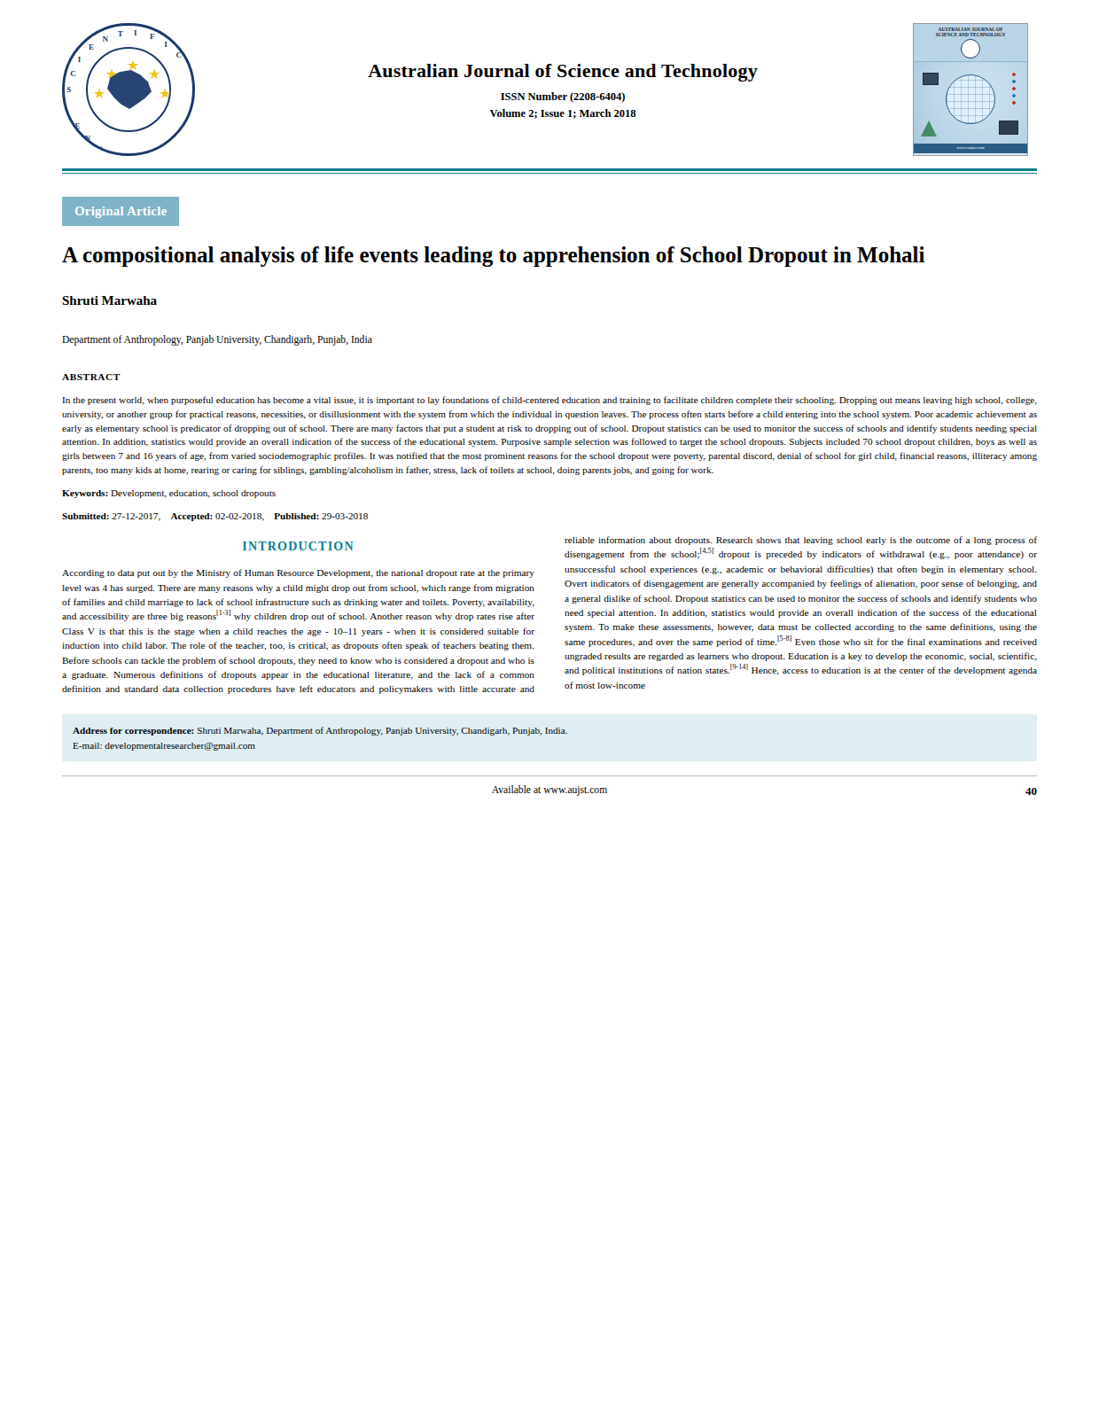M E L B O U R N E S C I E N T I F I C
★ ★ ★ ★ ★
Australian Journal of Science and Technology
ISSN Number (2208-6404)
Volume 2; Issue 1; March 2018
AUSTRALIAN JOURNAL OF
SCIENCE AND TECHNOLOGY
www.aujst.com
Original Article
A compositional analysis of life events leading to apprehension of School Dropout in Mohali
Shruti Marwaha
Department of Anthropology, Panjab University, Chandigarh, Punjab, India
ABSTRACT
In the present world, when purposeful education has become a vital issue, it is important to lay foundations of child-centered education and training to facilitate children complete their schooling. Dropping out means leaving high school, college, university, or another group for practical reasons, necessities, or disillusionment with the system from which the individual in question leaves. The process often starts before a child entering into the school system. Poor academic achievement as early as elementary school is predicator of dropping out of school. There are many factors that put a student at risk to dropping out of school. Dropout statistics can be used to monitor the success of schools and identify students needing special attention. In addition, statistics would provide an overall indication of the success of the educational system. Purposive sample selection was followed to target the school dropouts. Subjects included 70 school dropout children, boys as well as girls between 7 and 16 years of age, from varied sociodemographic profiles. It was notified that the most prominent reasons for the school dropout were poverty, parental discord, denial of school for girl child, financial reasons, illiteracy among parents, too many kids at home, rearing or caring for siblings, gambling/alcoholism in father, stress, lack of toilets at school, doing parents jobs, and going for work.
Keywords: Development, education, school dropouts
Submitted: 27-12-2017, Accepted: 02-02-2018, Published: 29-03-2018
INTRODUCTION
According to data put out by the Ministry of Human Resource Development, the national dropout rate at the primary level was 4 has surged. There are many reasons why a child might drop out from school, which range from migration of families and child marriage to lack of school infrastructure such as drinking water and toilets. Poverty, availability, and accessibility are three big reasons[1-3] why children drop out of school. Another reason why drop rates rise after Class V is that this is the stage when a child reaches the age - 10–11 years - when it is considered suitable for induction into child labor. The role of the teacher, too, is critical, as dropouts often speak of teachers beating them. Before schools can tackle the problem of school dropouts, they need to know who is considered a dropout and who is a graduate. Numerous definitions of dropouts appear in the educational literature, and the lack of a common definition and standard data collection procedures have left educators and policymakers with little accurate and reliable information about dropouts. Research shows that leaving school early is the outcome of a long process of disengagement from the school;[4,5] dropout is preceded by indicators of withdrawal (e.g., poor attendance) or unsuccessful school experiences (e.g., academic or behavioral difficulties) that often begin in elementary school. Overt indicators of disengagement are generally accompanied by feelings of alienation, poor sense of belonging, and a general dislike of school. Dropout statistics can be used to monitor the success of schools and identify students who need special attention. In addition, statistics would provide an overall indication of the success of the educational system. To make these assessments, however, data must be collected according to the same definitions, using the same procedures, and over the same period of time.[5-8] Even those who sit for the final examinations and received ungraded results are regarded as learners who dropout. Education is a key to develop the economic, social, scientific, and political institutions of nation states.[9-14] Hence, access to education is at the center of the development agenda of most low-income
Address for correspondence: Shruti Marwaha, Department of Anthropology, Panjab University, Chandigarh, Punjab, India.
E-mail: developmentalresearcher@gmail.com
Available at www.aujst.com 40